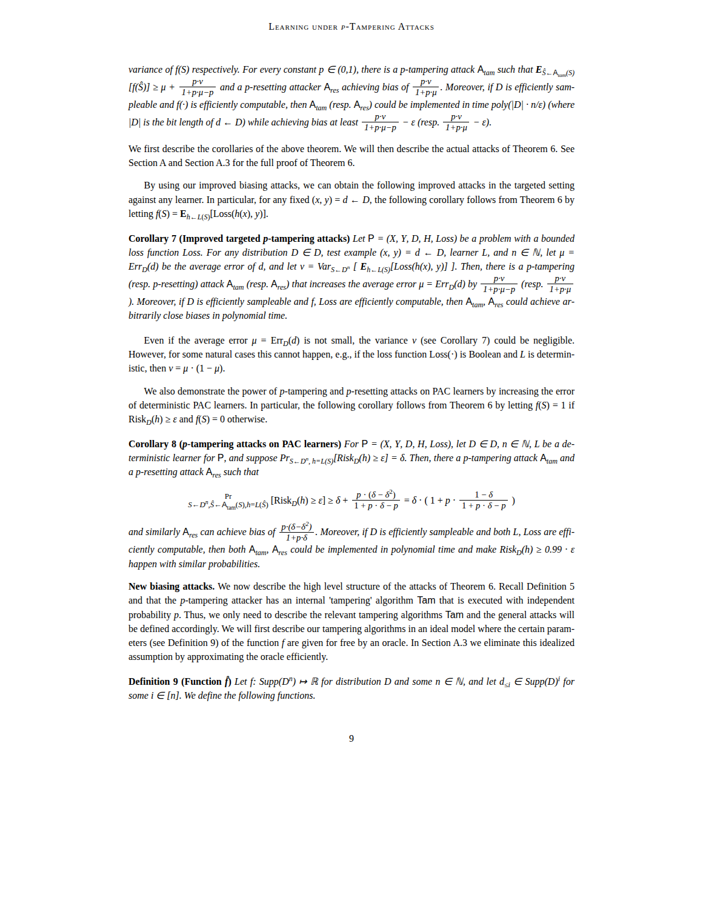Learning under p-Tampering Attacks
variance of f(S) respectively. For every constant p ∈ (0,1), there is a p-tampering attack Atam such that EŜ←Atam(S)[f(Ŝ)] ≥ μ + p·ν 1+p·μ−p and a p-resetting attacker Ares achieving bias of p·ν 1+p·μ. Moreover, if D is efficiently sampleable and f(·) is efficiently computable, then Atam (resp. Ares) could be implemented in time poly(|D| · n/ε) (where |D| is the bit length of d ← D) while achieving bias at least p·ν 1+p·μ−p − ε (resp. p·ν 1+p·μ − ε).
We first describe the corollaries of the above theorem. We will then describe the actual attacks of Theorem 6. See Section A and Section A.3 for the full proof of Theorem 6.
By using our improved biasing attacks, we can obtain the following improved attacks in the targeted setting against any learner. In particular, for any fixed (x, y) = d ← D, the following corollary follows from Theorem 6 by letting f(S) = Eh←L(S)[Loss(h(x), y)].
Corollary 7 (Improved targeted p-tampering attacks)
Let P = (X, Y, D, H, Loss) be a problem with a bounded loss function Loss. For any distribution D ∈ D, test example (x, y) = d ← D, learner L, and n ∈ ℕ, let μ = ErrD(d) be the average error of d, and let ν = VarS←Dn [ Eh←L(S)[Loss(h(x), y)] ]. Then, there is a p-tampering (resp. p-resetting) attack Atam (resp. Ares) that increases the average error μ = ErrD(d) by p·ν 1+p·μ−p (resp. p·ν 1+p·μ). Moreover, if D is efficiently sampleable and f, Loss are efficiently computable, then Atam, Ares could achieve arbitrarily close biases in polynomial time.
Even if the average error μ = ErrD(d) is not small, the variance ν (see Corollary 7) could be negligible. However, for some natural cases this cannot happen, e.g., if the loss function Loss(·) is Boolean and L is deterministic, then ν = μ · (1 − μ).
We also demonstrate the power of p-tampering and p-resetting attacks on PAC learners by increasing the error of deterministic PAC learners. In particular, the following corollary follows from Theorem 6 by letting f(S) = 1 if RiskD(h) ≥ ε and f(S) = 0 otherwise.
Corollary 8 (p-tampering attacks on PAC learners)
For P = (X, Y, D, H, Loss), let D ∈ D, n ∈ ℕ, L be a deterministic learner for P, and suppose PrS←Dn, h=L(S)[RiskD(h) ≥ ε] = δ. Then, there a p-tampering attack Atam and a p-resetting attack Ares such that
Pr
S←Dn,Ŝ←Atam(S),h=L(Ŝ) [RiskD(h) ≥ ε] ≥ δ + p · (δ − δ2) 1 + p · δ − p = δ · ( 1 + p · 1 − δ 1 + p · δ − p )
and similarly Ares can achieve bias of p·(δ−δ2) 1+p·δ. Moreover, if D is efficiently sampleable and both L, Loss are efficiently computable, then both Atam, Ares could be implemented in polynomial time and make RiskD(h) ≥ 0.99 · ε happen with similar probabilities.
New biasing attacks. We now describe the high level structure of the attacks of Theorem 6. Recall Definition 5 and that the p-tampering attacker has an internal 'tampering' algorithm Tam that is executed with independent probability p. Thus, we only need to describe the relevant tampering algorithms Tam and the general attacks will be defined accordingly. We will first describe our tampering algorithms in an ideal model where the certain parameters (see Definition 9) of the function f are given for free by an oracle. In Section A.3 we eliminate this idealized assumption by approximating the oracle efficiently.
Definition 9 (Function f̂)
Let f: Supp(Dn) ↦ ℝ for distribution D and some n ∈ ℕ, and let d≤i ∈ Supp(D)i for some i ∈ [n]. We define the following functions.
9